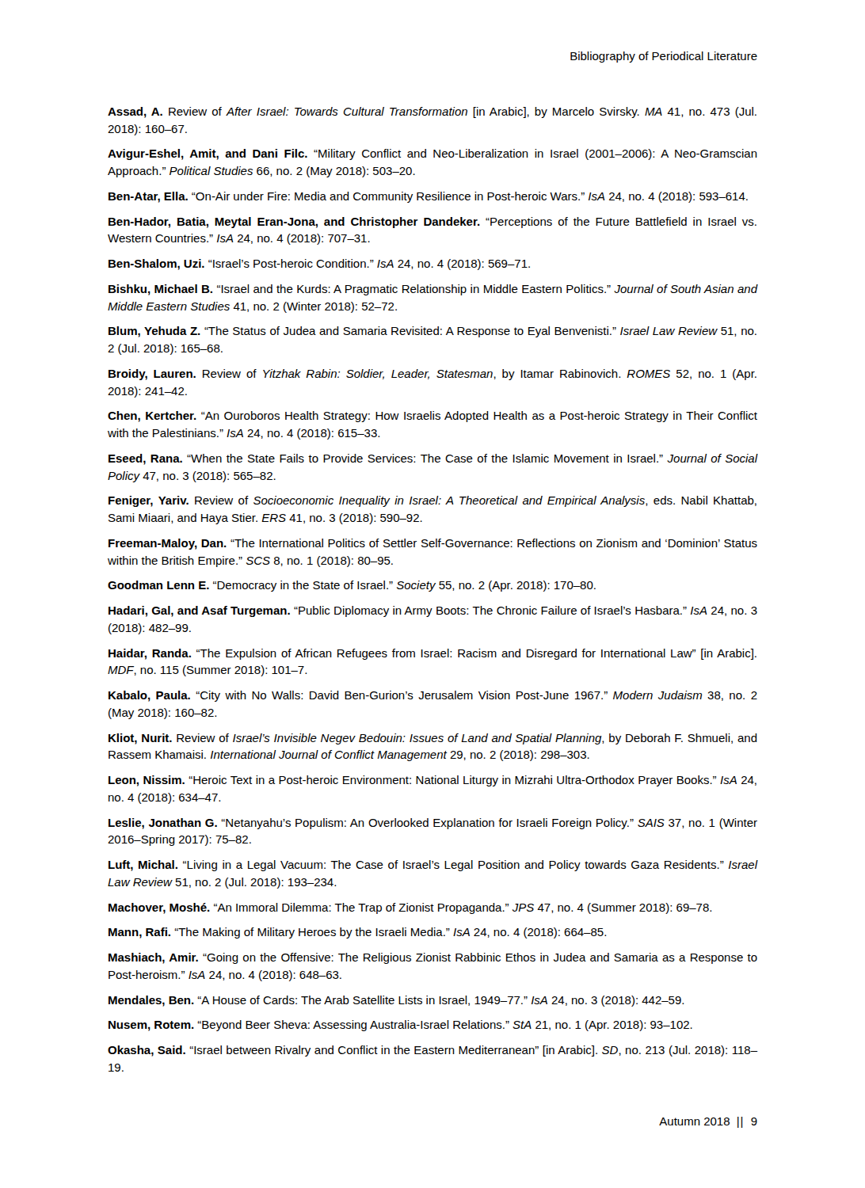Bibliography of Periodical Literature
Assad, A. Review of After Israel: Towards Cultural Transformation [in Arabic], by Marcelo Svirsky. MA 41, no. 473 (Jul. 2018): 160–67.
Avigur-Eshel, Amit, and Dani Filc. “Military Conflict and Neo-Liberalization in Israel (2001–2006): A Neo-Gramscian Approach.” Political Studies 66, no. 2 (May 2018): 503–20.
Ben-Atar, Ella. “On-Air under Fire: Media and Community Resilience in Post-heroic Wars.” IsA 24, no. 4 (2018): 593–614.
Ben-Hador, Batia, Meytal Eran-Jona, and Christopher Dandeker. “Perceptions of the Future Battlefield in Israel vs. Western Countries.” IsA 24, no. 4 (2018): 707–31.
Ben-Shalom, Uzi. “Israel’s Post-heroic Condition.” IsA 24, no. 4 (2018): 569–71.
Bishku, Michael B. “Israel and the Kurds: A Pragmatic Relationship in Middle Eastern Politics.” Journal of South Asian and Middle Eastern Studies 41, no. 2 (Winter 2018): 52–72.
Blum, Yehuda Z. “The Status of Judea and Samaria Revisited: A Response to Eyal Benvenisti.” Israel Law Review 51, no. 2 (Jul. 2018): 165–68.
Broidy, Lauren. Review of Yitzhak Rabin: Soldier, Leader, Statesman, by Itamar Rabinovich. ROMES 52, no. 1 (Apr. 2018): 241–42.
Chen, Kertcher. “An Ouroboros Health Strategy: How Israelis Adopted Health as a Post-heroic Strategy in Their Conflict with the Palestinians.” IsA 24, no. 4 (2018): 615–33.
Eseed, Rana. “When the State Fails to Provide Services: The Case of the Islamic Movement in Israel.” Journal of Social Policy 47, no. 3 (2018): 565–82.
Feniger, Yariv. Review of Socioeconomic Inequality in Israel: A Theoretical and Empirical Analysis, eds. Nabil Khattab, Sami Miaari, and Haya Stier. ERS 41, no. 3 (2018): 590–92.
Freeman-Maloy, Dan. “The International Politics of Settler Self-Governance: Reflections on Zionism and ‘Dominion’ Status within the British Empire.” SCS 8, no. 1 (2018): 80–95.
Goodman Lenn E. “Democracy in the State of Israel.” Society 55, no. 2 (Apr. 2018): 170–80.
Hadari, Gal, and Asaf Turgeman. “Public Diplomacy in Army Boots: The Chronic Failure of Israel’s Hasbara.” IsA 24, no. 3 (2018): 482–99.
Haidar, Randa. “The Expulsion of African Refugees from Israel: Racism and Disregard for International Law” [in Arabic]. MDF, no. 115 (Summer 2018): 101–7.
Kabalo, Paula. “City with No Walls: David Ben-Gurion’s Jerusalem Vision Post-June 1967.” Modern Judaism 38, no. 2 (May 2018): 160–82.
Kliot, Nurit. Review of Israel’s Invisible Negev Bedouin: Issues of Land and Spatial Planning, by Deborah F. Shmueli, and Rassem Khamaisi. International Journal of Conflict Management 29, no. 2 (2018): 298–303.
Leon, Nissim. “Heroic Text in a Post-heroic Environment: National Liturgy in Mizrahi Ultra-Orthodox Prayer Books.” IsA 24, no. 4 (2018): 634–47.
Leslie, Jonathan G. “Netanyahu’s Populism: An Overlooked Explanation for Israeli Foreign Policy.” SAIS 37, no. 1 (Winter 2016–Spring 2017): 75–82.
Luft, Michal. “Living in a Legal Vacuum: The Case of Israel’s Legal Position and Policy towards Gaza Residents.” Israel Law Review 51, no. 2 (Jul. 2018): 193–234.
Machover, Moshé. “An Immoral Dilemma: The Trap of Zionist Propaganda.” JPS 47, no. 4 (Summer 2018): 69–78.
Mann, Rafi. “The Making of Military Heroes by the Israeli Media.” IsA 24, no. 4 (2018): 664–85.
Mashiach, Amir. “Going on the Offensive: The Religious Zionist Rabbinic Ethos in Judea and Samaria as a Response to Post-heroism.” IsA 24, no. 4 (2018): 648–63.
Mendales, Ben. “A House of Cards: The Arab Satellite Lists in Israel, 1949–77.” IsA 24, no. 3 (2018): 442–59.
Nusem, Rotem. “Beyond Beer Sheva: Assessing Australia-Israel Relations.” StA 21, no. 1 (Apr. 2018): 93–102.
Okasha, Said. “Israel between Rivalry and Conflict in the Eastern Mediterranean” [in Arabic]. SD, no. 213 (Jul. 2018): 118–19.
Autumn 2018 || 9